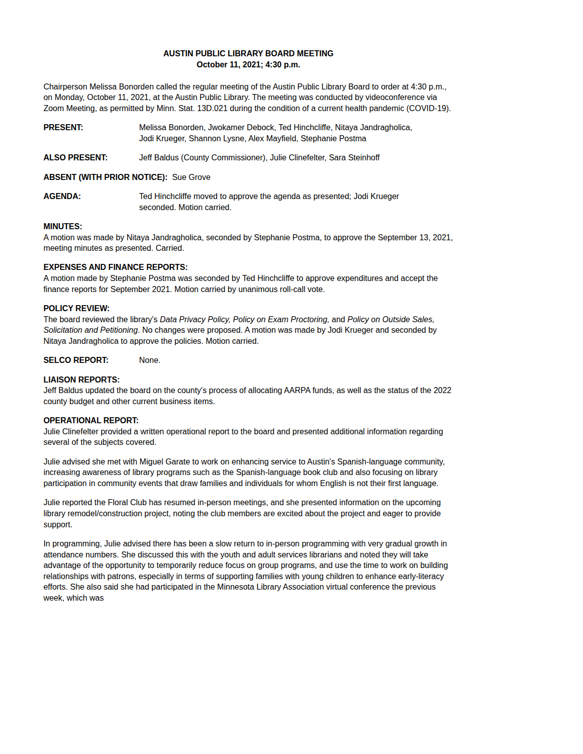AUSTIN PUBLIC LIBRARY BOARD MEETING October 11, 2021; 4:30 p.m.
Chairperson Melissa Bonorden called the regular meeting of the Austin Public Library Board to order at 4:30 p.m., on Monday, October 11, 2021, at the Austin Public Library. The meeting was conducted by videoconference via Zoom Meeting, as permitted by Minn. Stat. 13D.021 during the condition of a current health pandemic (COVID-19).
PRESENT:
Melissa Bonorden, Jwokamer Debock, Ted Hinchcliffe, Nitaya Jandragholica, Jodi Krueger, Shannon Lysne, Alex Mayfield, Stephanie Postma
ALSO PRESENT:
Jeff Baldus (County Commissioner), Julie Clinefelter, Sara Steinhoff
ABSENT (WITH PRIOR NOTICE): Sue Grove
AGENDA:
Ted Hinchcliffe moved to approve the agenda as presented; Jodi Krueger seconded. Motion carried.
MINUTES:
A motion was made by Nitaya Jandragholica, seconded by Stephanie Postma, to approve the September 13, 2021, meeting minutes as presented. Carried.
EXPENSES AND FINANCE REPORTS:
A motion made by Stephanie Postma was seconded by Ted Hinchcliffe to approve expenditures and accept the finance reports for September 2021. Motion carried by unanimous roll-call vote.
POLICY REVIEW:
The board reviewed the library's Data Privacy Policy, Policy on Exam Proctoring, and Policy on Outside Sales, Solicitation and Petitioning. No changes were proposed. A motion was made by Jodi Krueger and seconded by Nitaya Jandragholica to approve the policies. Motion carried.
SELCO REPORT:
None.
LIAISON REPORTS:
Jeff Baldus updated the board on the county's process of allocating AARPA funds, as well as the status of the 2022 county budget and other current business items.
OPERATIONAL REPORT:
Julie Clinefelter provided a written operational report to the board and presented additional information regarding several of the subjects covered.
Julie advised she met with Miguel Garate to work on enhancing service to Austin's Spanish-language community, increasing awareness of library programs such as the Spanish-language book club and also focusing on library participation in community events that draw families and individuals for whom English is not their first language.
Julie reported the Floral Club has resumed in-person meetings, and she presented information on the upcoming library remodel/construction project, noting the club members are excited about the project and eager to provide support.
In programming, Julie advised there has been a slow return to in-person programming with very gradual growth in attendance numbers. She discussed this with the youth and adult services librarians and noted they will take advantage of the opportunity to temporarily reduce focus on group programs, and use the time to work on building relationships with patrons, especially in terms of supporting families with young children to enhance early-literacy efforts. She also said she had participated in the Minnesota Library Association virtual conference the previous week, which was